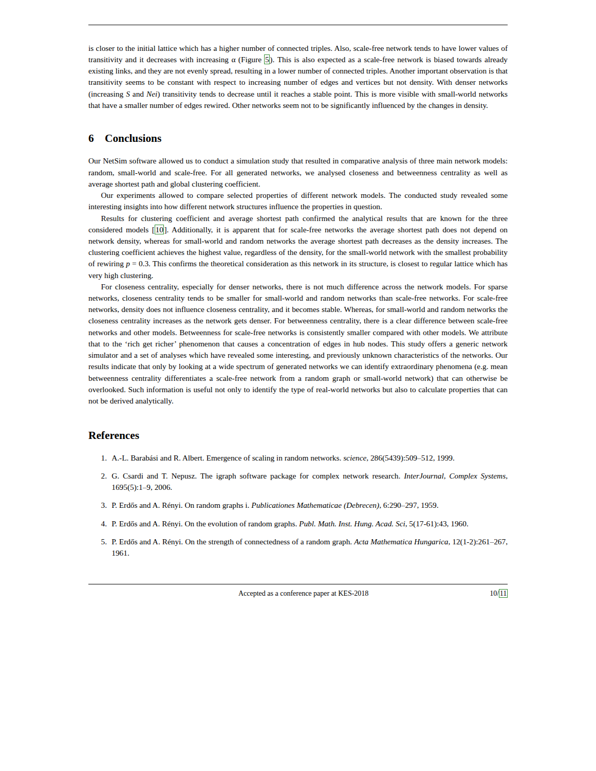is closer to the initial lattice which has a higher number of connected triples. Also, scale-free network tends to have lower values of transitivity and it decreases with increasing α (Figure 5). This is also expected as a scale-free network is biased towards already existing links, and they are not evenly spread, resulting in a lower number of connected triples. Another important observation is that transitivity seems to be constant with respect to increasing number of edges and vertices but not density. With denser networks (increasing S and Nei) transitivity tends to decrease until it reaches a stable point. This is more visible with small-world networks that have a smaller number of edges rewired. Other networks seem not to be significantly influenced by the changes in density.
6 Conclusions
Our NetSim software allowed us to conduct a simulation study that resulted in comparative analysis of three main network models: random, small-world and scale-free. For all generated networks, we analysed closeness and betweenness centrality as well as average shortest path and global clustering coefficient.
Our experiments allowed to compare selected properties of different network models. The conducted study revealed some interesting insights into how different network structures influence the properties in question.
Results for clustering coefficient and average shortest path confirmed the analytical results that are known for the three considered models [10]. Additionally, it is apparent that for scale-free networks the average shortest path does not depend on network density, whereas for small-world and random networks the average shortest path decreases as the density increases. The clustering coefficient achieves the highest value, regardless of the density, for the small-world network with the smallest probability of rewiring p = 0.3. This confirms the theoretical consideration as this network in its structure, is closest to regular lattice which has very high clustering.
For closeness centrality, especially for denser networks, there is not much difference across the network models. For sparse networks, closeness centrality tends to be smaller for small-world and random networks than scale-free networks. For scale-free networks, density does not influence closeness centrality, and it becomes stable. Whereas, for small-world and random networks the closeness centrality increases as the network gets denser. For betweenness centrality, there is a clear difference between scale-free networks and other models. Betweenness for scale-free networks is consistently smaller compared with other models. We attribute that to the ‘rich get richer’ phenomenon that causes a concentration of edges in hub nodes. This study offers a generic network simulator and a set of analyses which have revealed some interesting, and previously unknown characteristics of the networks. Our results indicate that only by looking at a wide spectrum of generated networks we can identify extraordinary phenomena (e.g. mean betweenness centrality differentiates a scale-free network from a random graph or small-world network) that can otherwise be overlooked. Such information is useful not only to identify the type of real-world networks but also to calculate properties that can not be derived analytically.
References
A.-L. Barabási and R. Albert. Emergence of scaling in random networks. science, 286(5439):509–512, 1999.
G. Csardi and T. Nepusz. The igraph software package for complex network research. InterJournal, Complex Systems, 1695(5):1–9, 2006.
P. Erdős and A. Rényi. On random graphs i. Publicationes Mathematicae (Debrecen), 6:290–297, 1959.
P. Erdős and A. Rényi. On the evolution of random graphs. Publ. Math. Inst. Hung. Acad. Sci, 5(17-61):43, 1960.
P. Erdős and A. Rényi. On the strength of connectedness of a random graph. Acta Mathematica Hungarica, 12(1-2):261–267, 1961.
Accepted as a conference paper at KES-2018
10/11